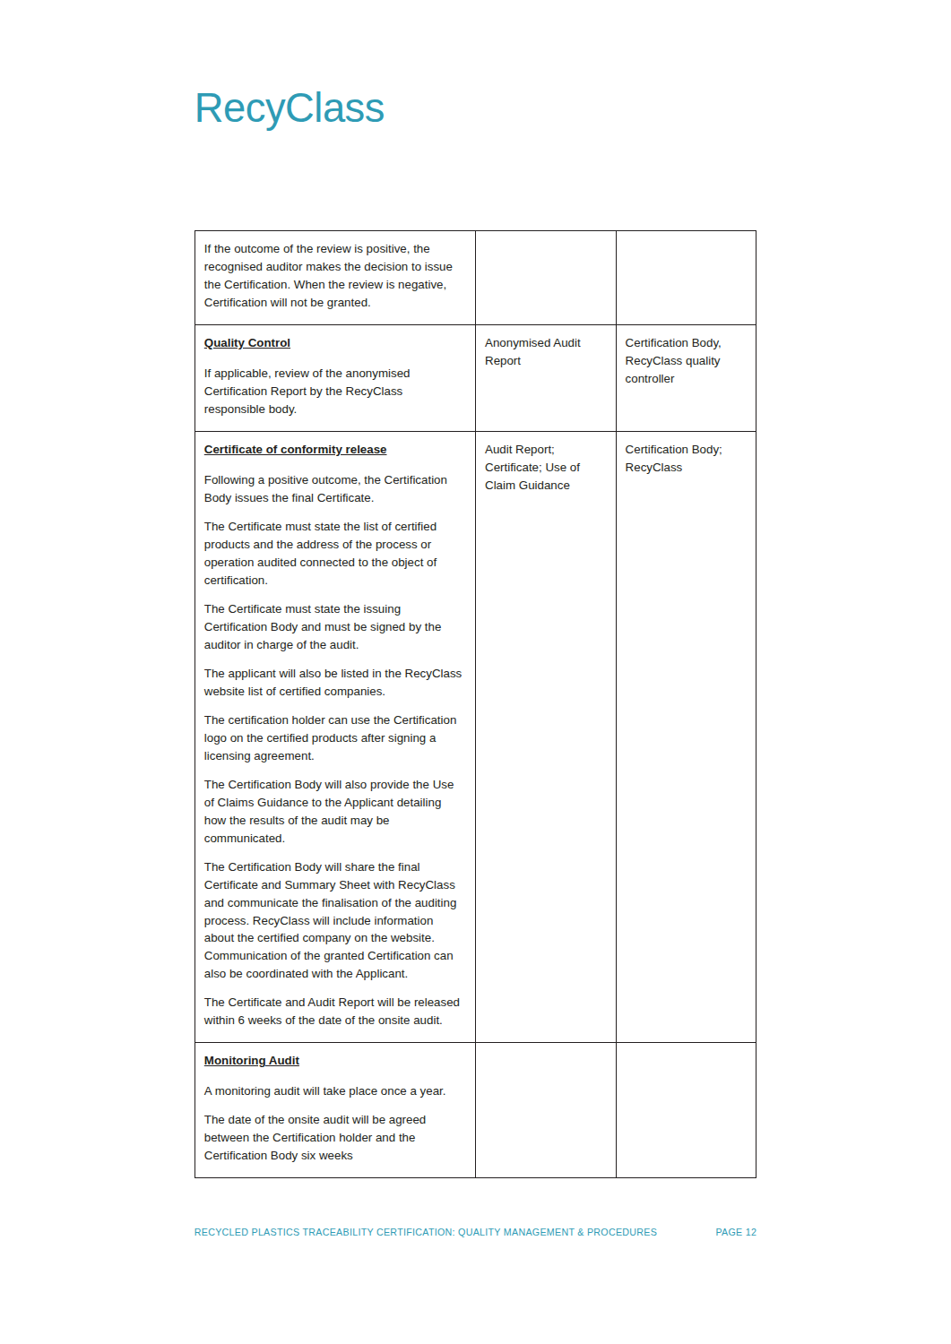Recy Class
| If the outcome of the review is positive, the recognised auditor makes the decision to issue the Certification. When the review is negative, Certification will not be granted. | | |
| Quality Control If applicable, review of the anonymised Certification Report by the RecyClass responsible body. | Anonymised Audit Report | Certification Body, RecyClass quality controller |
| Certificate of conformity release Following a positive outcome, the Certification Body issues the final Certificate. The Certificate must state the list of certified products and the address of the process or operation audited connected to the object of certification. The Certificate must state the issuing Certification Body and must be signed by the auditor in charge of the audit. The applicant will also be listed in the RecyClass website list of certified companies. The certification holder can use the Certification logo on the certified products after signing a licensing agreement. The Certification Body will also provide the Use of Claims Guidance to the Applicant detailing how the results of the audit may be communicated. The Certification Body will share the final Certificate and Summary Sheet with RecyClass and communicate the finalisation of the auditing process. RecyClass will include information about the certified company on the website. Communication of the granted Certification can also be coordinated with the Applicant. The Certificate and Audit Report will be released within 6 weeks of the date of the onsite audit. | Audit Report; Certificate; Use of Claim Guidance | Certification Body; RecyClass |
| Monitoring Audit A monitoring audit will take place once a year. The date of the onsite audit will be agreed between the Certification holder and the Certification Body six weeks | | |
Recycled plastics traceability certification: quality management & procedures
Page 12